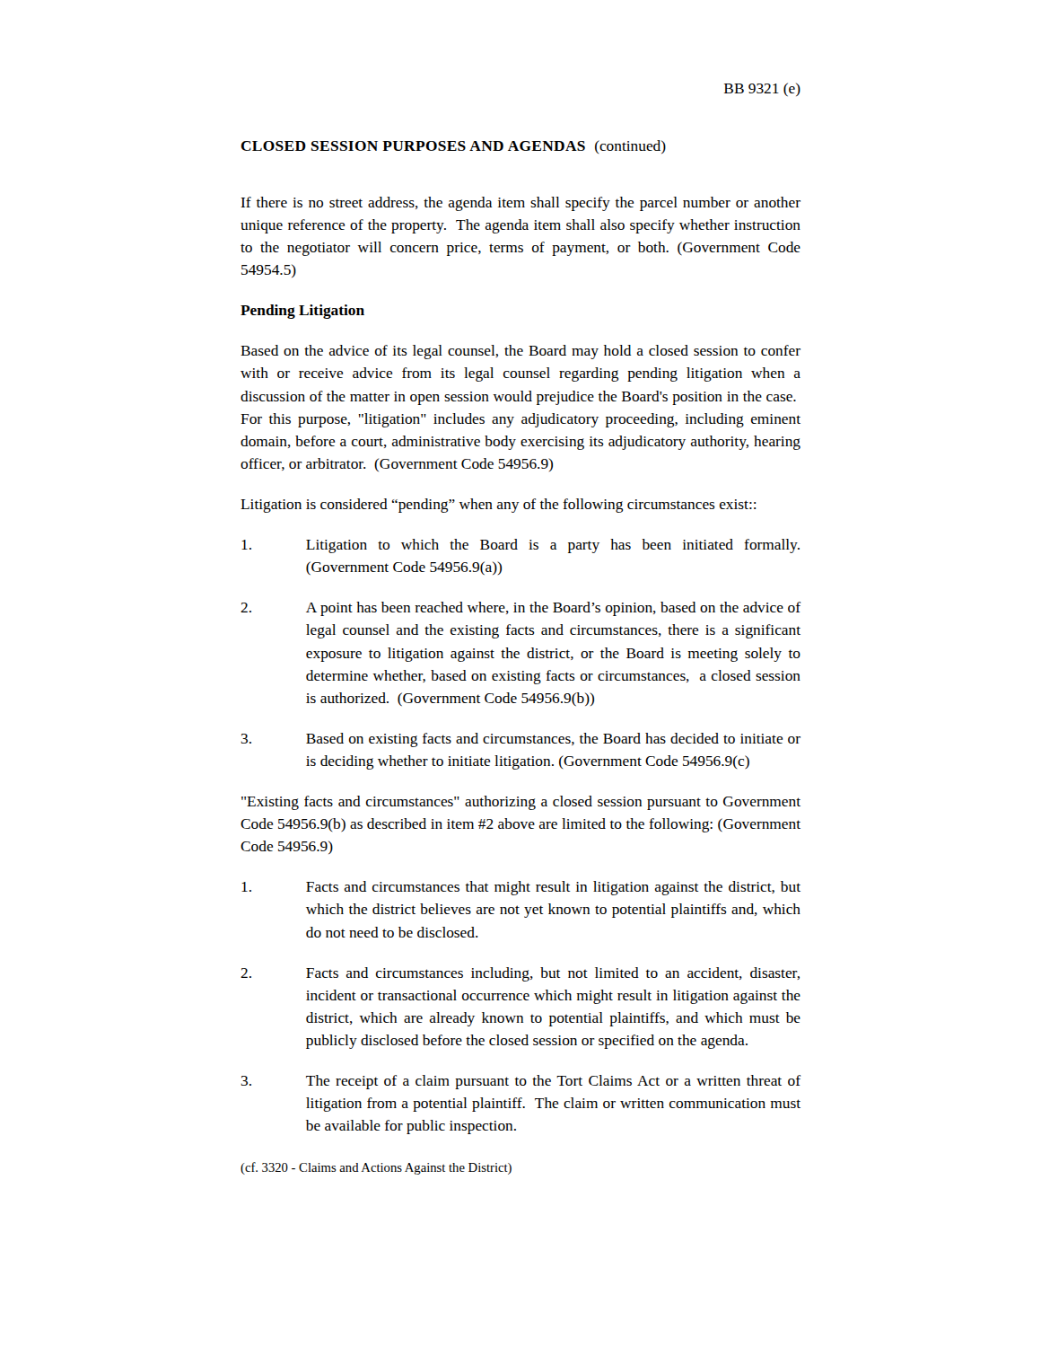BB 9321 (e)
CLOSED SESSION PURPOSES AND AGENDAS (continued)
If there is no street address, the agenda item shall specify the parcel number or another unique reference of the property. The agenda item shall also specify whether instruction to the negotiator will concern price, terms of payment, or both. (Government Code 54954.5)
Pending Litigation
Based on the advice of its legal counsel, the Board may hold a closed session to confer with or receive advice from its legal counsel regarding pending litigation when a discussion of the matter in open session would prejudice the Board's position in the case. For this purpose, "litigation" includes any adjudicatory proceeding, including eminent domain, before a court, administrative body exercising its adjudicatory authority, hearing officer, or arbitrator. (Government Code 54956.9)
Litigation is considered “pending” when any of the following circumstances exist::
1. Litigation to which the Board is a party has been initiated formally. (Government Code 54956.9(a))
2. A point has been reached where, in the Board’s opinion, based on the advice of legal counsel and the existing facts and circumstances, there is a significant exposure to litigation against the district, or the Board is meeting solely to determine whether, based on existing facts or circumstances, a closed session is authorized. (Government Code 54956.9(b))
3. Based on existing facts and circumstances, the Board has decided to initiate or is deciding whether to initiate litigation. (Government Code 54956.9(c)
"Existing facts and circumstances" authorizing a closed session pursuant to Government Code 54956.9(b) as described in item #2 above are limited to the following: (Government Code 54956.9)
1. Facts and circumstances that might result in litigation against the district, but which the district believes are not yet known to potential plaintiffs and, which do not need to be disclosed.
2. Facts and circumstances including, but not limited to an accident, disaster, incident or transactional occurrence which might result in litigation against the district, which are already known to potential plaintiffs, and which must be publicly disclosed before the closed session or specified on the agenda.
3. The receipt of a claim pursuant to the Tort Claims Act or a written threat of litigation from a potential plaintiff. The claim or written communication must be available for public inspection.
(cf. 3320 - Claims and Actions Against the District)